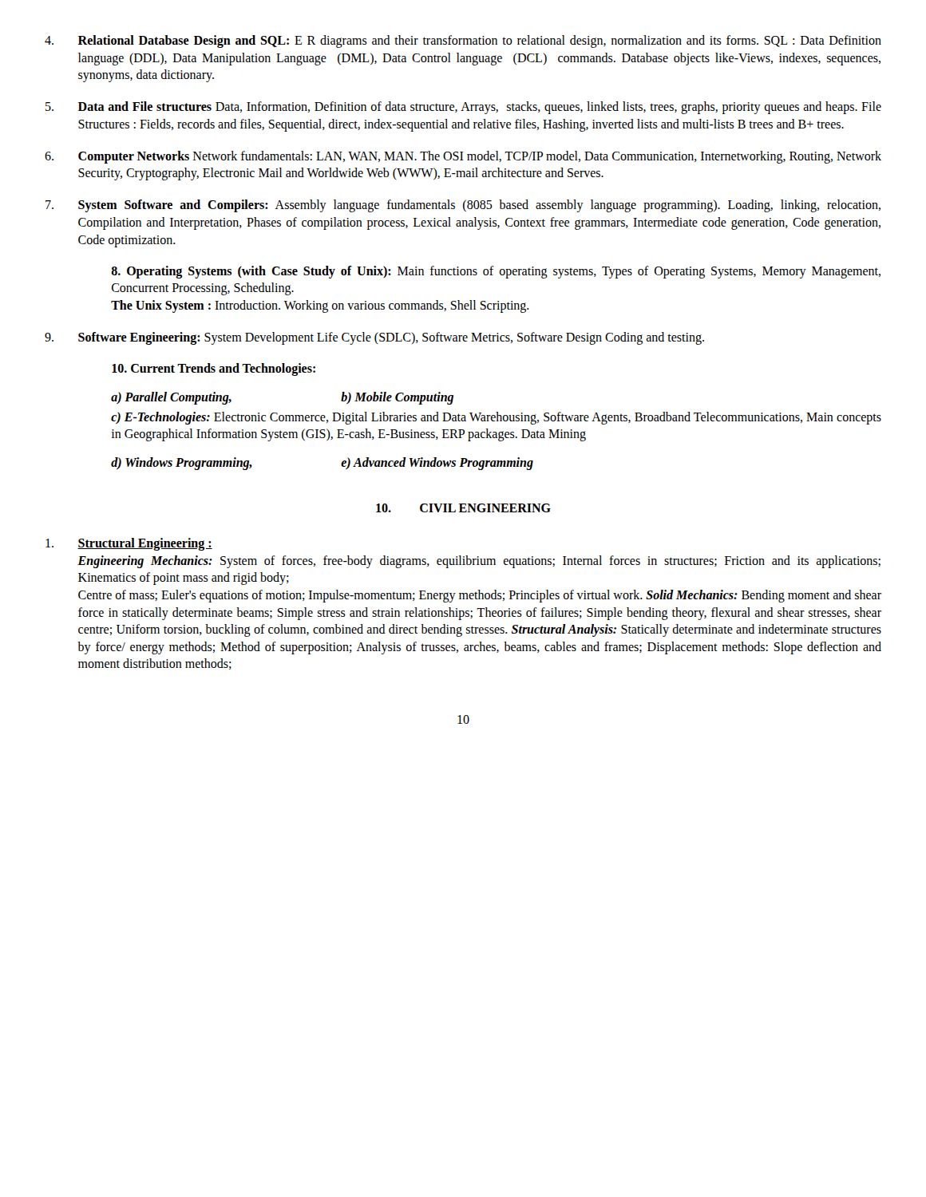4. Relational Database Design and SQL: E R diagrams and their transformation to relational design, normalization and its forms. SQL : Data Definition language (DDL), Data Manipulation Language (DML), Data Control language (DCL) commands. Database objects like-Views, indexes, sequences, synonyms, data dictionary.
5. Data and File structures Data, Information, Definition of data structure, Arrays, stacks, queues, linked lists, trees, graphs, priority queues and heaps. File Structures : Fields, records and files, Sequential, direct, index-sequential and relative files, Hashing, inverted lists and multi-lists B trees and B+ trees.
6. Computer Networks Network fundamentals: LAN, WAN, MAN. The OSI model, TCP/IP model, Data Communication, Internetworking, Routing, Network Security, Cryptography, Electronic Mail and Worldwide Web (WWW), E-mail architecture and Serves.
7. System Software and Compilers: Assembly language fundamentals (8085 based assembly language programming). Loading, linking, relocation, Compilation and Interpretation, Phases of compilation process, Lexical analysis, Context free grammars, Intermediate code generation, Code generation, Code optimization.
8. Operating Systems (with Case Study of Unix): Main functions of operating systems, Types of Operating Systems, Memory Management, Concurrent Processing, Scheduling.
The Unix System : Introduction. Working on various commands, Shell Scripting.
9. Software Engineering: System Development Life Cycle (SDLC), Software Metrics, Software Design Coding and testing.
10. Current Trends and Technologies:
a) Parallel Computing, b) Mobile Computing
c) E-Technologies: Electronic Commerce, Digital Libraries and Data Warehousing, Software Agents, Broadband Telecommunications, Main concepts in Geographical Information System (GIS), E-cash, E-Business, ERP packages. Data Mining
d) Windows Programming, e) Advanced Windows Programming
10. CIVIL ENGINEERING
1. Structural Engineering :
Engineering Mechanics: System of forces, free-body diagrams, equilibrium equations; Internal forces in structures; Friction and its applications; Kinematics of point mass and rigid body;
Centre of mass; Euler's equations of motion; Impulse-momentum; Energy methods; Principles of virtual work. Solid Mechanics: Bending moment and shear force in statically determinate beams; Simple stress and strain relationships; Theories of failures; Simple bending theory, flexural and shear stresses, shear centre; Uniform torsion, buckling of column, combined and direct bending stresses. Structural Analysis: Statically determinate and indeterminate structures by force/ energy methods; Method of superposition; Analysis of trusses, arches, beams, cables and frames; Displacement methods: Slope deflection and moment distribution methods;
10